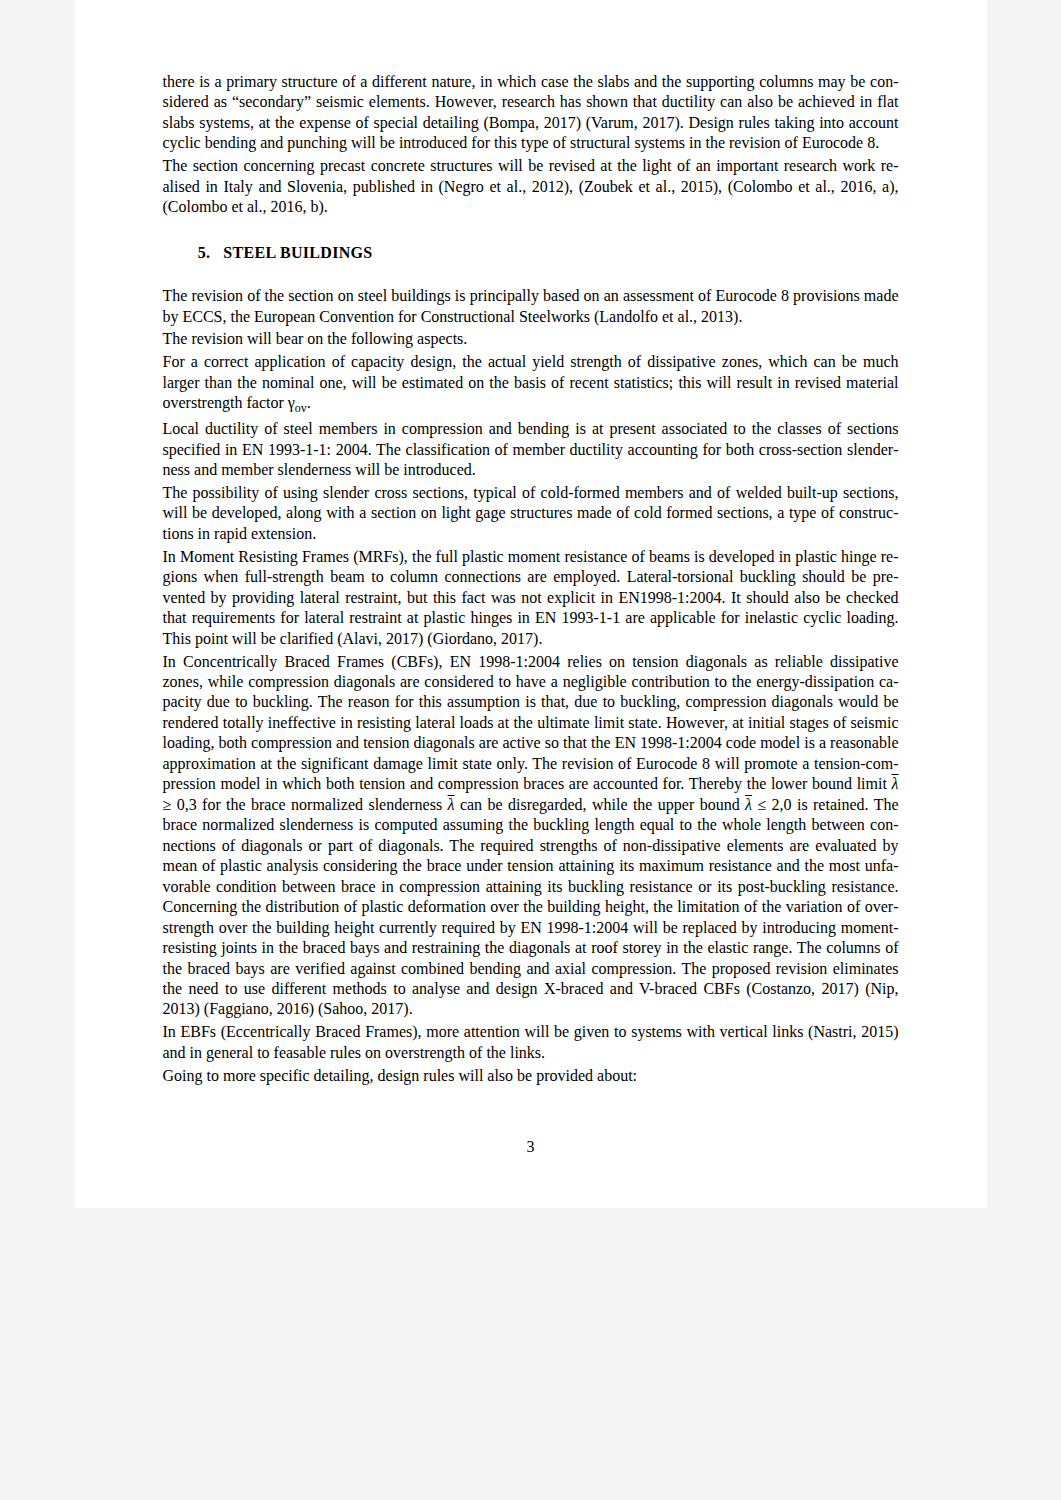there is a primary structure of a different nature, in which case the slabs and the supporting columns may be considered as “secondary” seismic elements. However, research has shown that ductility can also be achieved in flat slabs systems, at the expense of special detailing (Bompa, 2017) (Varum, 2017). Design rules taking into account cyclic bending and punching will be introduced for this type of structural systems in the revision of Eurocode 8.
The section concerning precast concrete structures will be revised at the light of an important research work realised in Italy and Slovenia, published in (Negro et al., 2012), (Zoubek et al., 2015), (Colombo et al., 2016, a), (Colombo et al., 2016, b).
5. STEEL BUILDINGS
The revision of the section on steel buildings is principally based on an assessment of Eurocode 8 provisions made by ECCS, the European Convention for Constructional Steelworks (Landolfo et al., 2013).
The revision will bear on the following aspects.
For a correct application of capacity design, the actual yield strength of dissipative zones, which can be much larger than the nominal one, will be estimated on the basis of recent statistics; this will result in revised material overstrength factor γov.
Local ductility of steel members in compression and bending is at present associated to the classes of sections specified in EN 1993-1-1: 2004. The classification of member ductility accounting for both cross-section slenderness and member slenderness will be introduced.
The possibility of using slender cross sections, typical of cold-formed members and of welded built-up sections, will be developed, along with a section on light gage structures made of cold formed sections, a type of constructions in rapid extension.
In Moment Resisting Frames (MRFs), the full plastic moment resistance of beams is developed in plastic hinge regions when full-strength beam to column connections are employed. Lateral-torsional buckling should be prevented by providing lateral restraint, but this fact was not explicit in EN1998-1:2004. It should also be checked that requirements for lateral restraint at plastic hinges in EN 1993-1-1 are applicable for inelastic cyclic loading. This point will be clarified (Alavi, 2017) (Giordano, 2017).
In Concentrically Braced Frames (CBFs), EN 1998-1:2004 relies on tension diagonals as reliable dissipative zones, while compression diagonals are considered to have a negligible contribution to the energy-dissipation capacity due to buckling. The reason for this assumption is that, due to buckling, compression diagonals would be rendered totally ineffective in resisting lateral loads at the ultimate limit state. However, at initial stages of seismic loading, both compression and tension diagonals are active so that the EN 1998-1:2004 code model is a reasonable approximation at the significant damage limit state only. The revision of Eurocode 8 will promote a tension-compression model in which both tension and compression braces are accounted for. Thereby the lower bound limit λ ≥ 0,3 for the brace normalized slenderness λ can be disregarded, while the upper bound λ ≤ 2,0 is retained. The brace normalized slenderness is computed assuming the buckling length equal to the whole length between connections of diagonals or part of diagonals. The required strengths of non-dissipative elements are evaluated by mean of plastic analysis considering the brace under tension attaining its maximum resistance and the most unfavorable condition between brace in compression attaining its buckling resistance or its post-buckling resistance. Concerning the distribution of plastic deformation over the building height, the limitation of the variation of overstrength over the building height currently required by EN 1998-1:2004 will be replaced by introducing moment-resisting joints in the braced bays and restraining the diagonals at roof storey in the elastic range. The columns of the braced bays are verified against combined bending and axial compression. The proposed revision eliminates the need to use different methods to analyse and design X-braced and V-braced CBFs (Costanzo, 2017) (Nip, 2013) (Faggiano, 2016) (Sahoo, 2017).
In EBFs (Eccentrically Braced Frames), more attention will be given to systems with vertical links (Nastri, 2015) and in general to feasable rules on overstrength of the links.
Going to more specific detailing, design rules will also be provided about:
3